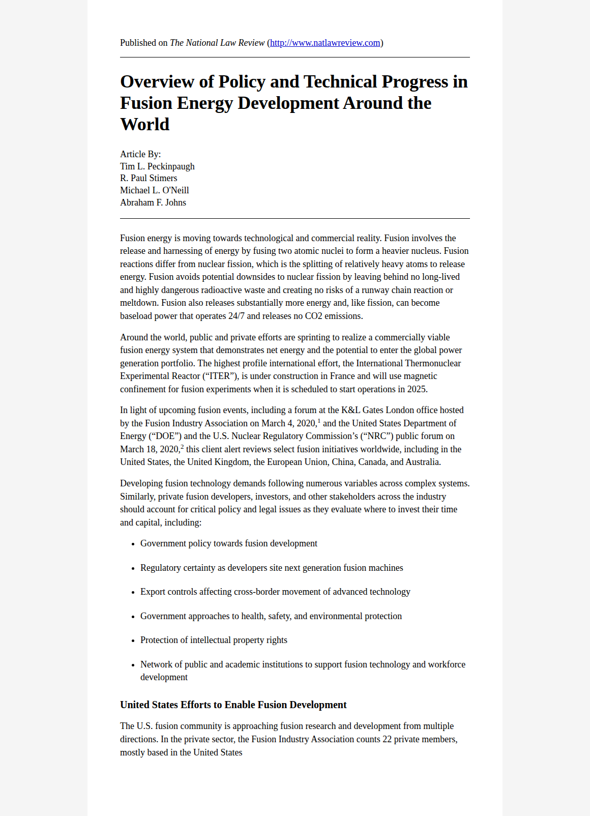Published on The National Law Review (http://www.natlawreview.com)
Overview of Policy and Technical Progress in Fusion Energy Development Around the World
Article By:
Tim L. Peckinpaugh
R. Paul Stimers
Michael L. O'Neill
Abraham F. Johns
Fusion energy is moving towards technological and commercial reality. Fusion involves the release and harnessing of energy by fusing two atomic nuclei to form a heavier nucleus. Fusion reactions differ from nuclear fission, which is the splitting of relatively heavy atoms to release energy. Fusion avoids potential downsides to nuclear fission by leaving behind no long-lived and highly dangerous radioactive waste and creating no risks of a runway chain reaction or meltdown. Fusion also releases substantially more energy and, like fission, can become baseload power that operates 24/7 and releases no CO2 emissions.
Around the world, public and private efforts are sprinting to realize a commercially viable fusion energy system that demonstrates net energy and the potential to enter the global power generation portfolio. The highest profile international effort, the International Thermonuclear Experimental Reactor (“ITER”), is under construction in France and will use magnetic confinement for fusion experiments when it is scheduled to start operations in 2025.
In light of upcoming fusion events, including a forum at the K&L Gates London office hosted by the Fusion Industry Association on March 4, 2020,1 and the United States Department of Energy (“DOE”) and the U.S. Nuclear Regulatory Commission’s (“NRC”) public forum on March 18, 2020,2 this client alert reviews select fusion initiatives worldwide, including in the United States, the United Kingdom, the European Union, China, Canada, and Australia.
Developing fusion technology demands following numerous variables across complex systems. Similarly, private fusion developers, investors, and other stakeholders across the industry should account for critical policy and legal issues as they evaluate where to invest their time and capital, including:
Government policy towards fusion development
Regulatory certainty as developers site next generation fusion machines
Export controls affecting cross-border movement of advanced technology
Government approaches to health, safety, and environmental protection
Protection of intellectual property rights
Network of public and academic institutions to support fusion technology and workforce development
United States Efforts to Enable Fusion Development
The U.S. fusion community is approaching fusion research and development from multiple directions. In the private sector, the Fusion Industry Association counts 22 private members, mostly based in the United States